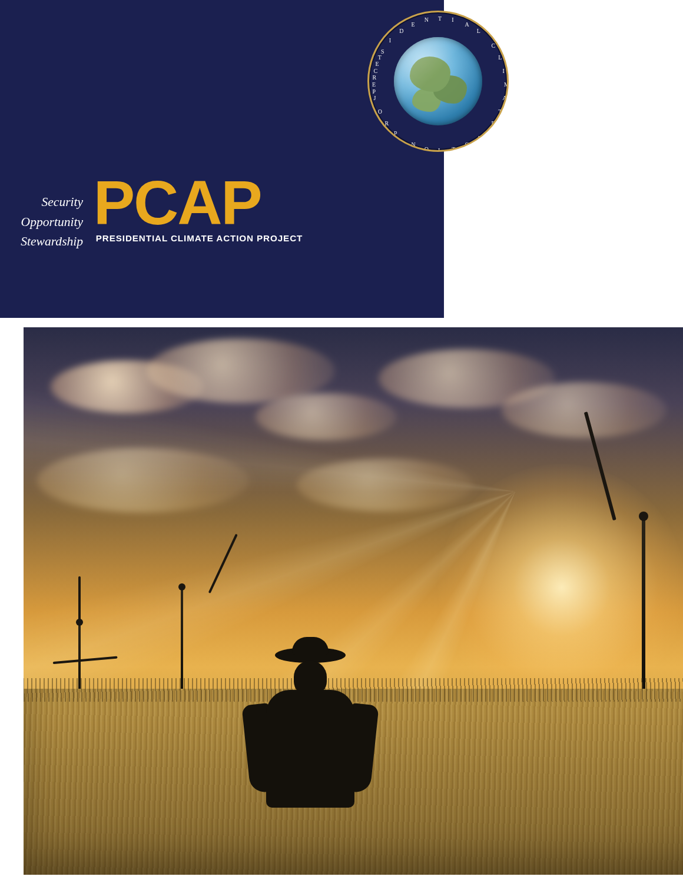P R E S I D E N T I A L C L I M A T E A C T I O N P R O J E C T
The Presidential Climate Action Project
Security
Opportunity
Stewardship
PCAP
Presidential Climate Action Project